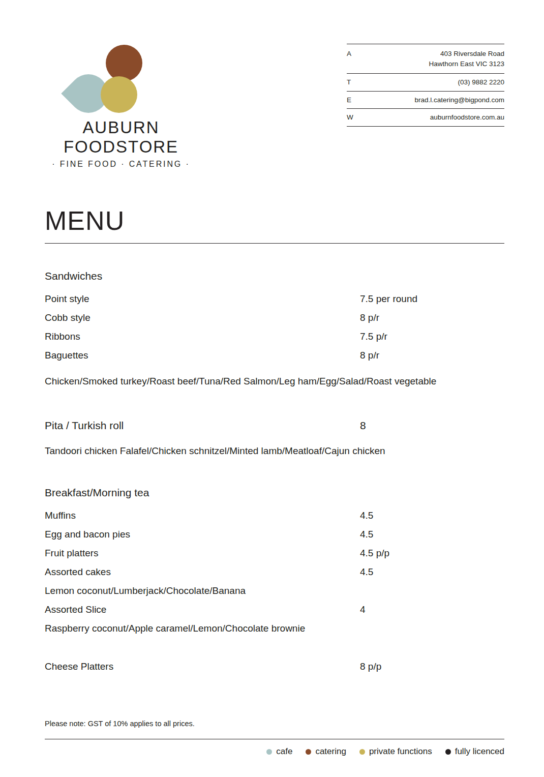AUBURN FOODSTORE
· FINE FOOD · CATERING ·
A 403 Riversdale Road
Hawthorn East VIC 3123
T (03) 9882 2220
E brad.l.catering@bigpond.com
W auburnfoodstore.com.au
MENU
Sandwiches
Point style 7.5 per round
Cobb style 8 p/r
Ribbons 7.5 p/r
Baguettes 8 p/r
Chicken/Smoked turkey/Roast beef/Tuna/Red Salmon/Leg ham/Egg/Salad/Roast vegetable
Pita / Turkish roll 8
Tandoori chicken Falafel/Chicken schnitzel/Minted lamb/Meatloaf/Cajun chicken
Breakfast/Morning tea
Muffins 4.5
Egg and bacon pies 4.5
Fruit platters 4.5 p/p
Assorted cakes 4.5
Lemon coconut/Lumberjack/Chocolate/Banana
Assorted Slice 4
Raspberry coconut/Apple caramel/Lemon/Chocolate brownie
Cheese Platters 8 p/p
Please note: GST of 10% applies to all prices.
cafe catering private functions fully licenced